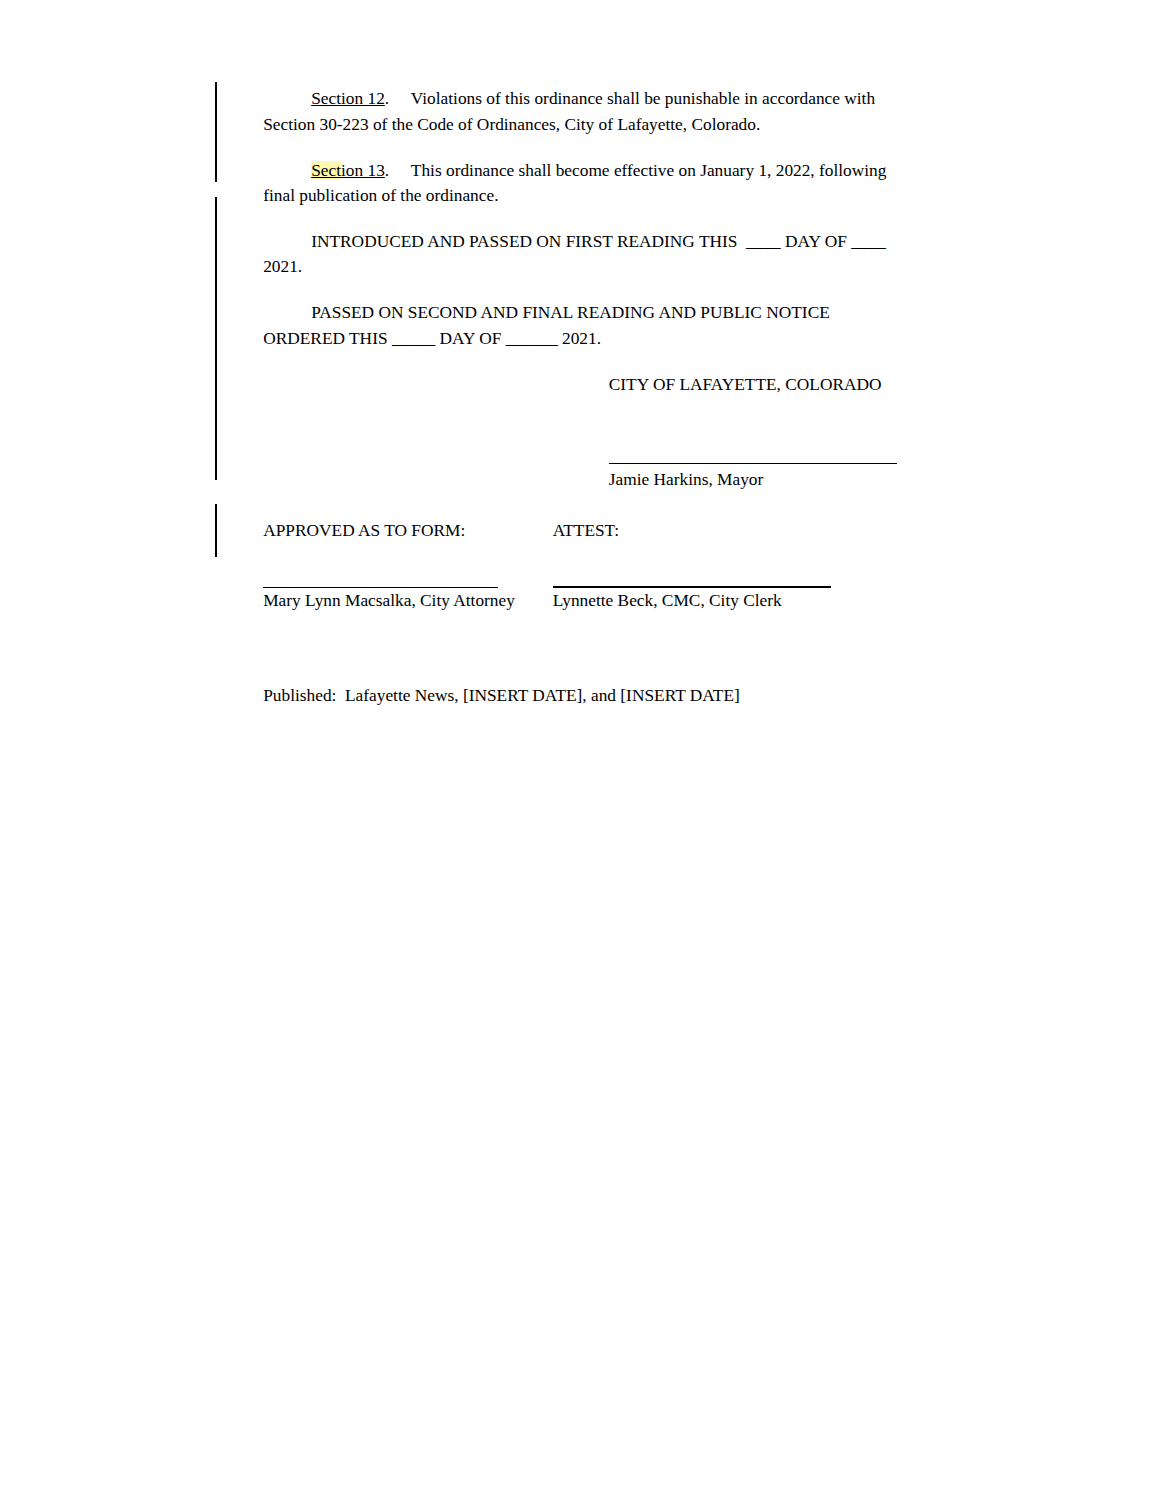Section 12. Violations of this ordinance shall be punishable in accordance with Section 30-223 of the Code of Ordinances, City of Lafayette, Colorado.
Section 13. This ordinance shall become effective on January 1, 2022, following final publication of the ordinance.
INTRODUCED AND PASSED ON FIRST READING THIS ____ DAY OF ____ 2021.
PASSED ON SECOND AND FINAL READING AND PUBLIC NOTICE ORDERED THIS _____ DAY OF ______ 2021.
CITY OF LAFAYETTE, COLORADO
Jamie Harkins, Mayor
| APPROVED AS TO FORM: | ATTEST: |
| Mary Lynn Macsalka, City Attorney | Lynnette Beck, CMC, City Clerk |
Published: Lafayette News, [INSERT DATE], and [INSERT DATE]